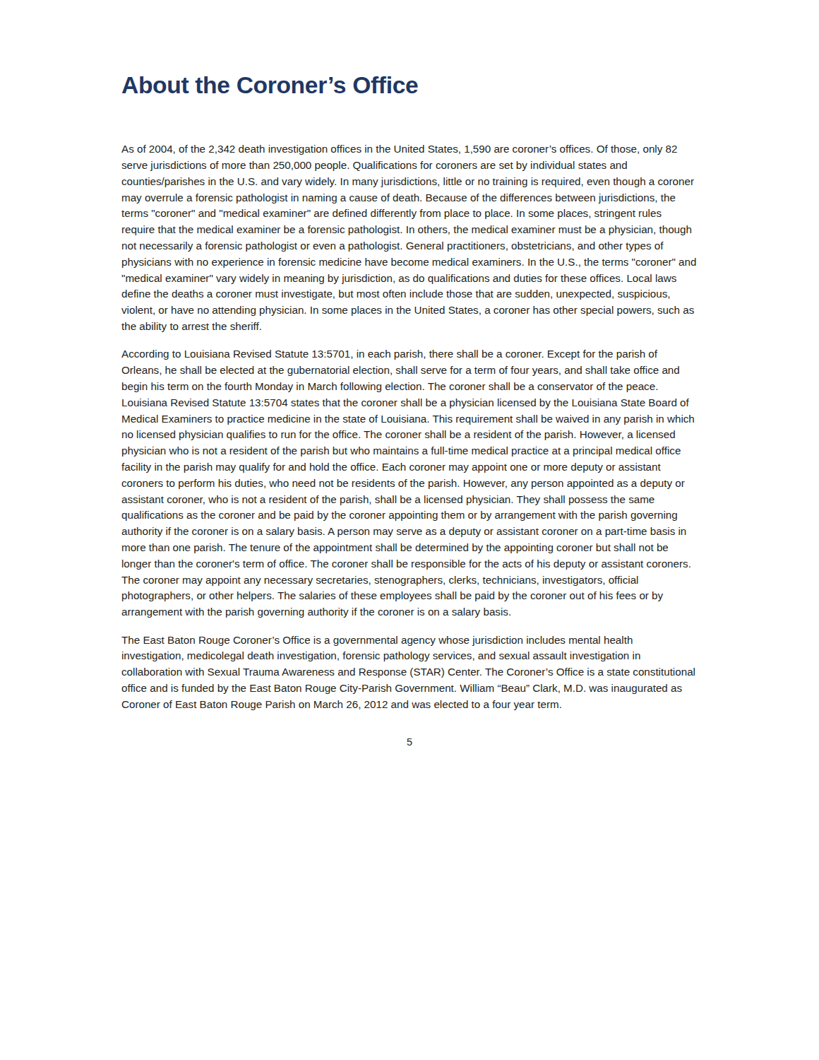About the Coroner’s Office
As of 2004, of the 2,342 death investigation offices in the United States, 1,590 are coroner’s offices. Of those, only 82 serve jurisdictions of more than 250,000 people. Qualifications for coroners are set by individual states and counties/parishes in the U.S. and vary widely. In many jurisdictions, little or no training is required, even though a coroner may overrule a forensic pathologist in naming a cause of death. Because of the differences between jurisdictions, the terms "coroner" and "medical examiner" are defined differently from place to place. In some places, stringent rules require that the medical examiner be a forensic pathologist. In others, the medical examiner must be a physician, though not necessarily a forensic pathologist or even a pathologist. General practitioners, obstetricians, and other types of physicians with no experience in forensic medicine have become medical examiners. In the U.S., the terms "coroner" and "medical examiner" vary widely in meaning by jurisdiction, as do qualifications and duties for these offices. Local laws define the deaths a coroner must investigate, but most often include those that are sudden, unexpected, suspicious, violent, or have no attending physician. In some places in the United States, a coroner has other special powers, such as the ability to arrest the sheriff.
According to Louisiana Revised Statute 13:5701, in each parish, there shall be a coroner. Except for the parish of Orleans, he shall be elected at the gubernatorial election, shall serve for a term of four years, and shall take office and begin his term on the fourth Monday in March following election. The coroner shall be a conservator of the peace. Louisiana Revised Statute 13:5704 states that the coroner shall be a physician licensed by the Louisiana State Board of Medical Examiners to practice medicine in the state of Louisiana. This requirement shall be waived in any parish in which no licensed physician qualifies to run for the office. The coroner shall be a resident of the parish. However, a licensed physician who is not a resident of the parish but who maintains a full-time medical practice at a principal medical office facility in the parish may qualify for and hold the office. Each coroner may appoint one or more deputy or assistant coroners to perform his duties, who need not be residents of the parish. However, any person appointed as a deputy or assistant coroner, who is not a resident of the parish, shall be a licensed physician. They shall possess the same qualifications as the coroner and be paid by the coroner appointing them or by arrangement with the parish governing authority if the coroner is on a salary basis. A person may serve as a deputy or assistant coroner on a part-time basis in more than one parish. The tenure of the appointment shall be determined by the appointing coroner but shall not be longer than the coroner's term of office. The coroner shall be responsible for the acts of his deputy or assistant coroners. The coroner may appoint any necessary secretaries, stenographers, clerks, technicians, investigators, official photographers, or other helpers. The salaries of these employees shall be paid by the coroner out of his fees or by arrangement with the parish governing authority if the coroner is on a salary basis.
The East Baton Rouge Coroner’s Office is a governmental agency whose jurisdiction includes mental health investigation, medicolegal death investigation, forensic pathology services, and sexual assault investigation in collaboration with Sexual Trauma Awareness and Response (STAR) Center. The Coroner’s Office is a state constitutional office and is funded by the East Baton Rouge City-Parish Government. William “Beau” Clark, M.D. was inaugurated as Coroner of East Baton Rouge Parish on March 26, 2012 and was elected to a four year term.
5